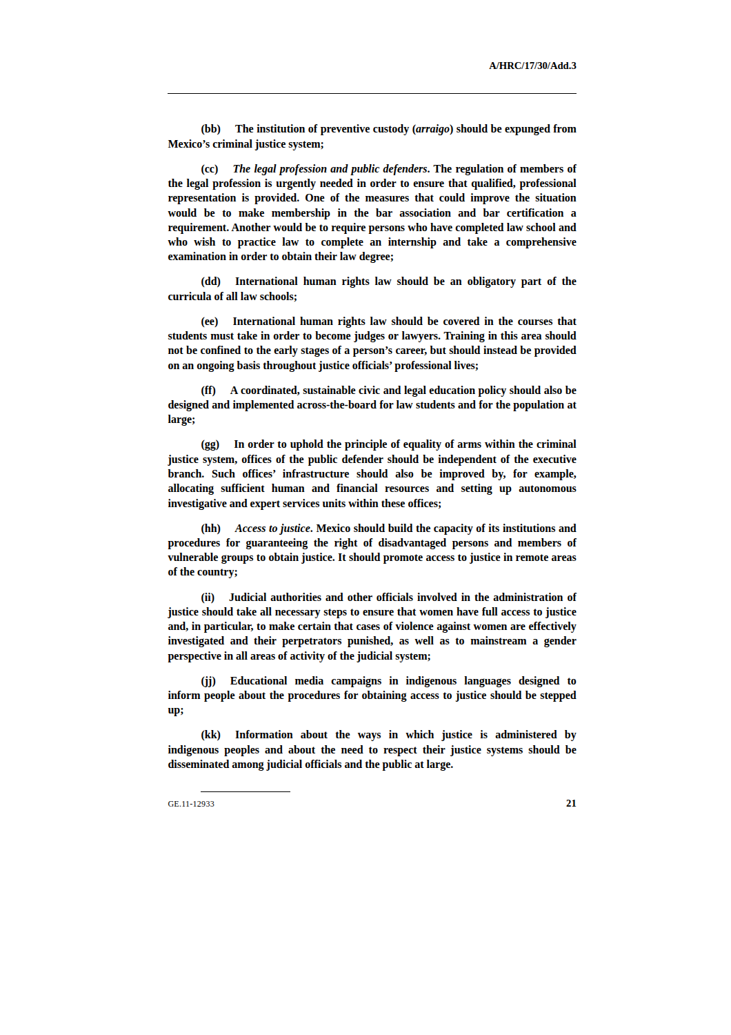A/HRC/17/30/Add.3
(bb) The institution of preventive custody (arraigo) should be expunged from Mexico’s criminal justice system;
(cc) The legal profession and public defenders. The regulation of members of the legal profession is urgently needed in order to ensure that qualified, professional representation is provided. One of the measures that could improve the situation would be to make membership in the bar association and bar certification a requirement. Another would be to require persons who have completed law school and who wish to practice law to complete an internship and take a comprehensive examination in order to obtain their law degree;
(dd) International human rights law should be an obligatory part of the curricula of all law schools;
(ee) International human rights law should be covered in the courses that students must take in order to become judges or lawyers. Training in this area should not be confined to the early stages of a person’s career, but should instead be provided on an ongoing basis throughout justice officials’ professional lives;
(ff) A coordinated, sustainable civic and legal education policy should also be designed and implemented across-the-board for law students and for the population at large;
(gg) In order to uphold the principle of equality of arms within the criminal justice system, offices of the public defender should be independent of the executive branch. Such offices’ infrastructure should also be improved by, for example, allocating sufficient human and financial resources and setting up autonomous investigative and expert services units within these offices;
(hh) Access to justice. Mexico should build the capacity of its institutions and procedures for guaranteeing the right of disadvantaged persons and members of vulnerable groups to obtain justice. It should promote access to justice in remote areas of the country;
(ii) Judicial authorities and other officials involved in the administration of justice should take all necessary steps to ensure that women have full access to justice and, in particular, to make certain that cases of violence against women are effectively investigated and their perpetrators punished, as well as to mainstream a gender perspective in all areas of activity of the judicial system;
(jj) Educational media campaigns in indigenous languages designed to inform people about the procedures for obtaining access to justice should be stepped up;
(kk) Information about the ways in which justice is administered by indigenous peoples and about the need to respect their justice systems should be disseminated among judicial officials and the public at large.
GE.11-12933 21